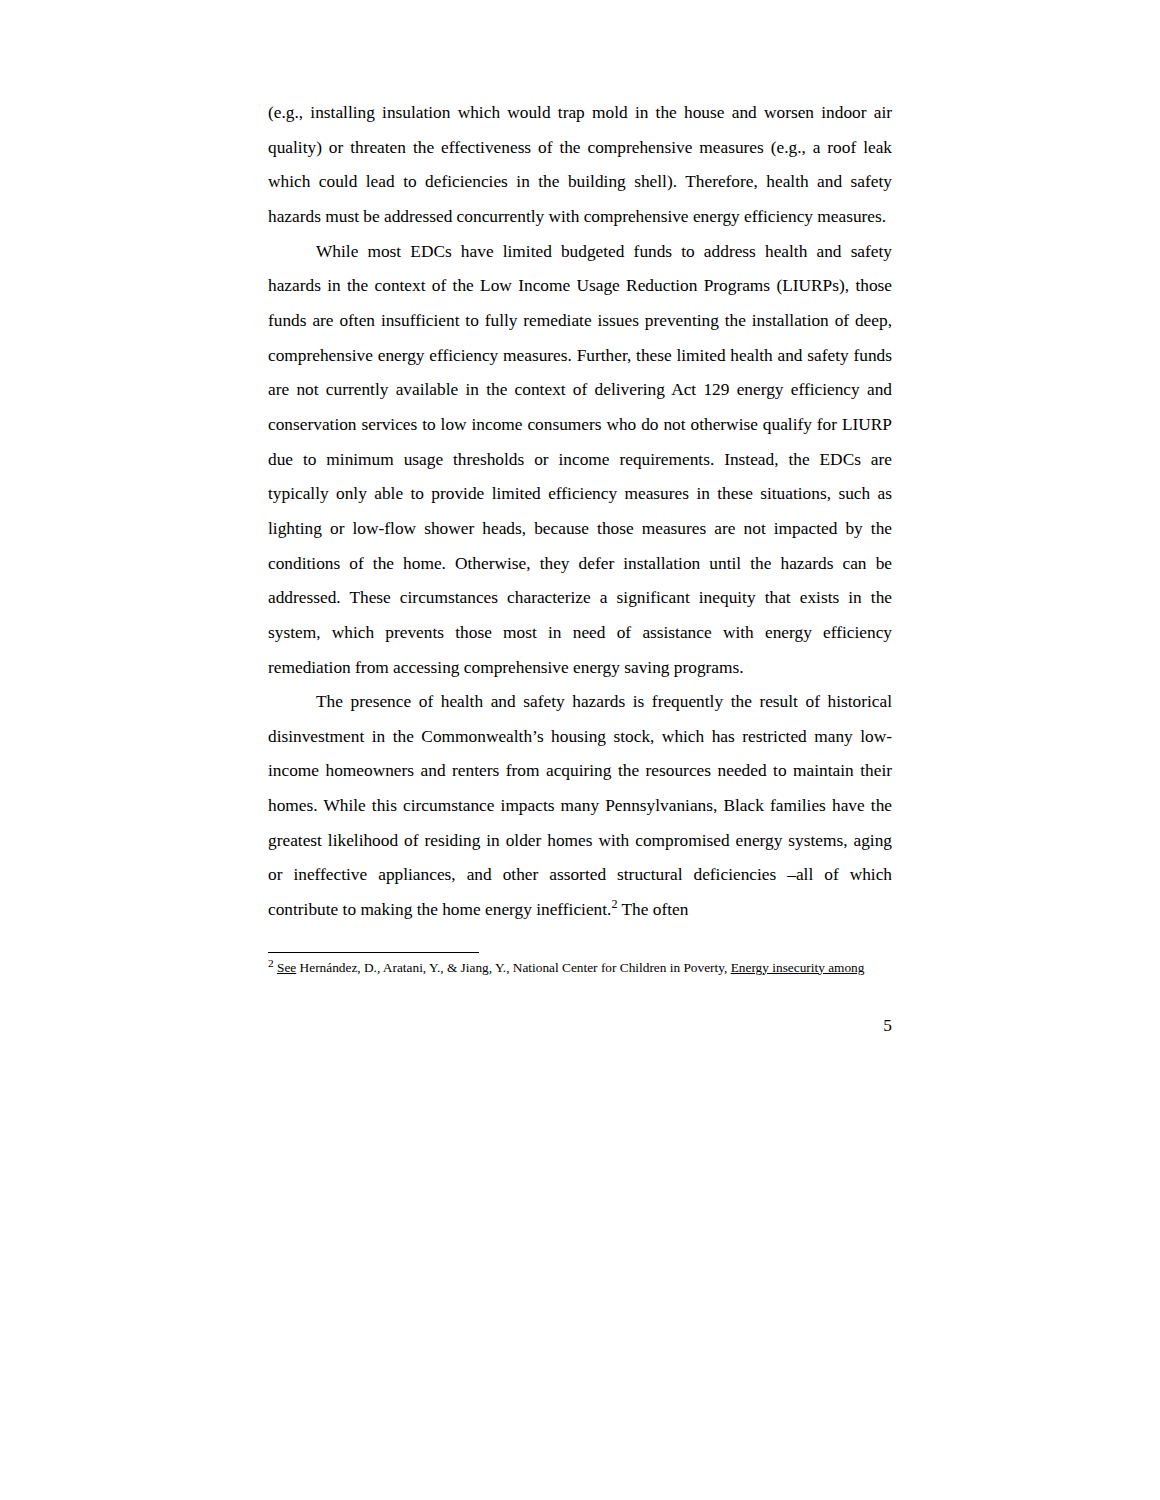(e.g., installing insulation which would trap mold in the house and worsen indoor air quality) or threaten the effectiveness of the comprehensive measures (e.g., a roof leak which could lead to deficiencies in the building shell). Therefore, health and safety hazards must be addressed concurrently with comprehensive energy efficiency measures.
While most EDCs have limited budgeted funds to address health and safety hazards in the context of the Low Income Usage Reduction Programs (LIURPs), those funds are often insufficient to fully remediate issues preventing the installation of deep, comprehensive energy efficiency measures. Further, these limited health and safety funds are not currently available in the context of delivering Act 129 energy efficiency and conservation services to low income consumers who do not otherwise qualify for LIURP due to minimum usage thresholds or income requirements. Instead, the EDCs are typically only able to provide limited efficiency measures in these situations, such as lighting or low-flow shower heads, because those measures are not impacted by the conditions of the home. Otherwise, they defer installation until the hazards can be addressed. These circumstances characterize a significant inequity that exists in the system, which prevents those most in need of assistance with energy efficiency remediation from accessing comprehensive energy saving programs.
The presence of health and safety hazards is frequently the result of historical disinvestment in the Commonwealth’s housing stock, which has restricted many low-income homeowners and renters from acquiring the resources needed to maintain their homes. While this circumstance impacts many Pennsylvanians, Black families have the greatest likelihood of residing in older homes with compromised energy systems, aging or ineffective appliances, and other assorted structural deficiencies –all of which contribute to making the home energy inefficient.2 The often
2 See Hernández, D., Aratani, Y., & Jiang, Y., National Center for Children in Poverty, Energy insecurity among
5